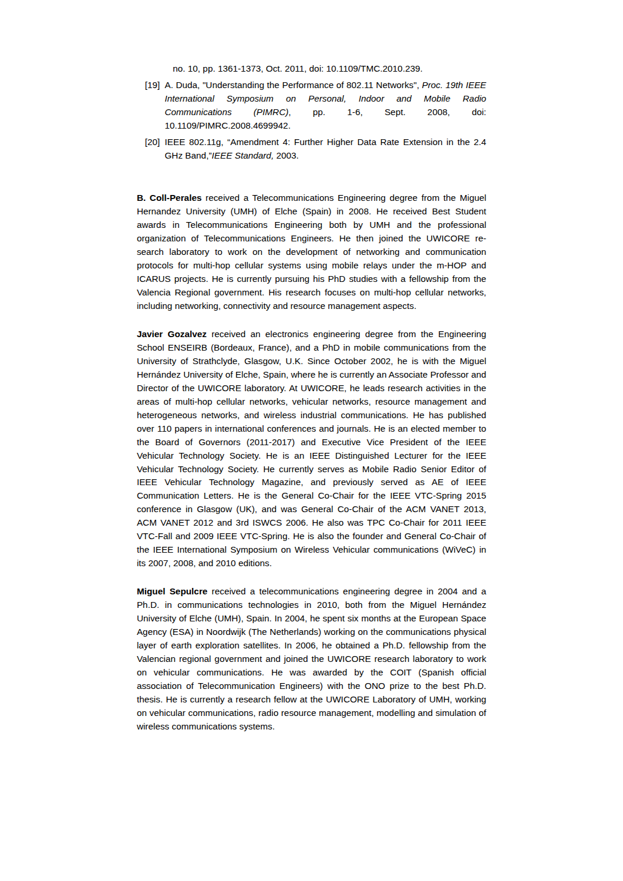no. 10, pp. 1361-1373, Oct. 2011, doi: 10.1109/TMC.2010.239.
[19] A. Duda, "Understanding the Performance of 802.11 Networks", Proc. 19th IEEE International Symposium on Personal, Indoor and Mobile Radio Communications (PIMRC), pp. 1-6, Sept. 2008, doi: 10.1109/PIMRC.2008.4699942.
[20] IEEE 802.11g, “Amendment 4: Further Higher Data Rate Extension in the 2.4 GHz Band,”IEEE Standard, 2003.
B. Coll-Perales received a Telecommunications Engineering degree from the Miguel Hernandez University (UMH) of Elche (Spain) in 2008. He received Best Student awards in Telecommunications Engineering both by UMH and the professional organization of Telecommunications Engineers. He then joined the UWICORE re-search laboratory to work on the development of networking and communication protocols for multi-hop cellular systems using mobile relays under the m-HOP and ICARUS projects. He is currently pursuing his PhD studies with a fellowship from the Valencia Regional government. His research focuses on multi-hop cellular networks, including networking, connectivity and resource management aspects.
Javier Gozalvez received an electronics engineering degree from the Engineering School ENSEIRB (Bordeaux, France), and a PhD in mobile communications from the University of Strathclyde, Glasgow, U.K. Since October 2002, he is with the Miguel Hernández University of Elche, Spain, where he is currently an Associate Professor and Director of the UWICORE laboratory. At UWICORE, he leads research activities in the areas of multi-hop cellular networks, vehicular networks, resource management and heterogeneous networks, and wireless industrial communications. He has published over 110 papers in international conferences and journals. He is an elected member to the Board of Governors (2011-2017) and Executive Vice President of the IEEE Vehicular Technology Society. He is an IEEE Distinguished Lecturer for the IEEE Vehicular Technology Society. He currently serves as Mobile Radio Senior Editor of IEEE Vehicular Technology Magazine, and previously served as AE of IEEE Communication Letters. He is the General Co-Chair for the IEEE VTC-Spring 2015 conference in Glasgow (UK), and was General Co-Chair of the ACM VANET 2013, ACM VANET 2012 and 3rd ISWCS 2006. He also was TPC Co-Chair for 2011 IEEE VTC-Fall and 2009 IEEE VTC-Spring. He is also the founder and General Co-Chair of the IEEE International Symposium on Wireless Vehicular communications (WiVeC) in its 2007, 2008, and 2010 editions.
Miguel Sepulcre received a telecommunications engineering degree in 2004 and a Ph.D. in communications technologies in 2010, both from the Miguel Hernández University of Elche (UMH), Spain. In 2004, he spent six months at the European Space Agency (ESA) in Noordwijk (The Netherlands) working on the communications physical layer of earth exploration satellites. In 2006, he obtained a Ph.D. fellowship from the Valencian regional government and joined the UWICORE research laboratory to work on vehicular communications. He was awarded by the COIT (Spanish official association of Telecommunication Engineers) with the ONO prize to the best Ph.D. thesis. He is currently a research fellow at the UWICORE Laboratory of UMH, working on vehicular communications, radio resource management, modelling and simulation of wireless communications systems.